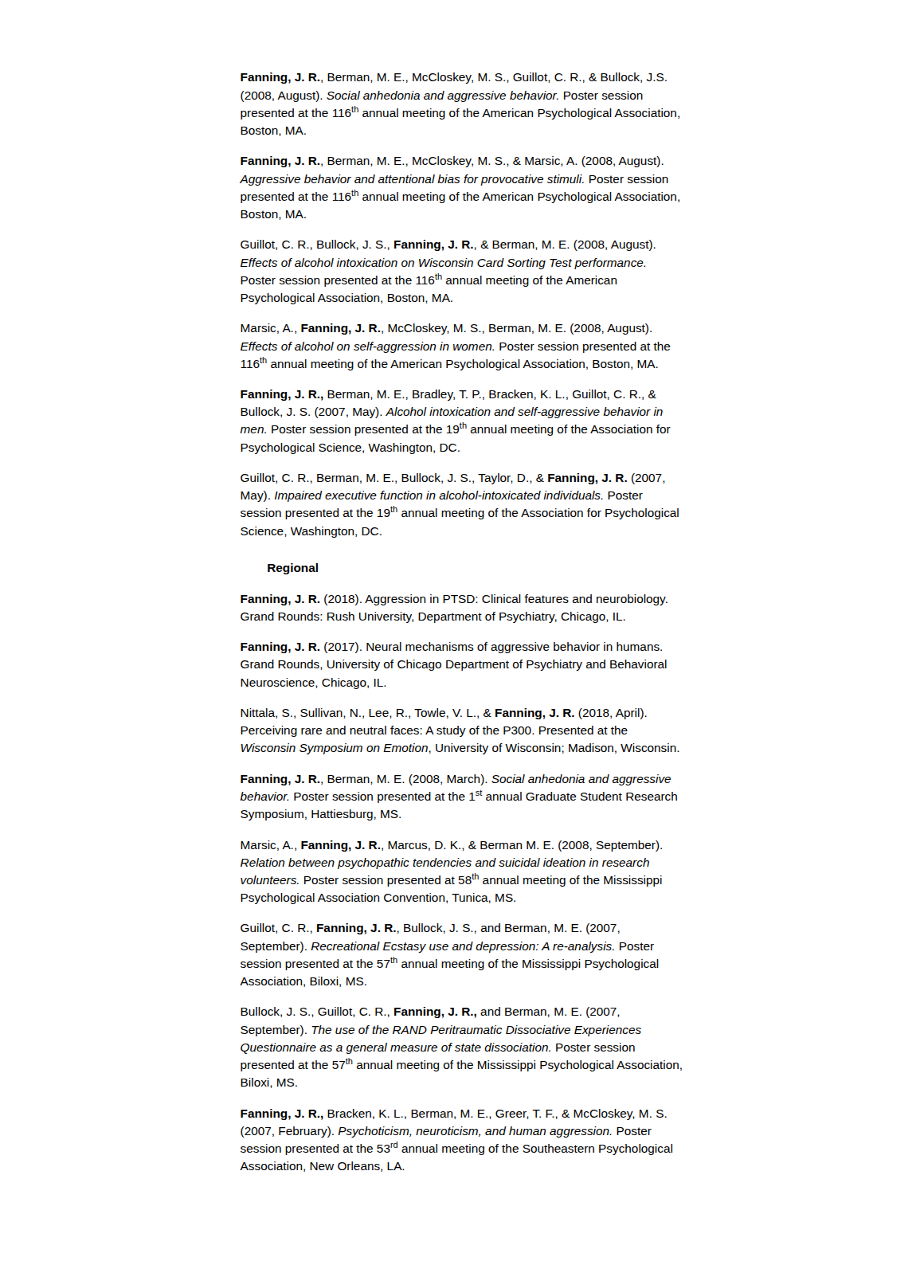Fanning, J. R., Berman, M. E., McCloskey, M. S., Guillot, C. R., & Bullock, J.S. (2008, August). Social anhedonia and aggressive behavior. Poster session presented at the 116th annual meeting of the American Psychological Association, Boston, MA.
Fanning, J. R., Berman, M. E., McCloskey, M. S., & Marsic, A. (2008, August). Aggressive behavior and attentional bias for provocative stimuli. Poster session presented at the 116th annual meeting of the American Psychological Association, Boston, MA.
Guillot, C. R., Bullock, J. S., Fanning, J. R., & Berman, M. E. (2008, August). Effects of alcohol intoxication on Wisconsin Card Sorting Test performance. Poster session presented at the 116th annual meeting of the American Psychological Association, Boston, MA.
Marsic, A., Fanning, J. R., McCloskey, M. S., Berman, M. E. (2008, August). Effects of alcohol on self-aggression in women. Poster session presented at the 116th annual meeting of the American Psychological Association, Boston, MA.
Fanning, J. R., Berman, M. E., Bradley, T. P., Bracken, K. L., Guillot, C. R., & Bullock, J. S. (2007, May). Alcohol intoxication and self-aggressive behavior in men. Poster session presented at the 19th annual meeting of the Association for Psychological Science, Washington, DC.
Guillot, C. R., Berman, M. E., Bullock, J. S., Taylor, D., & Fanning, J. R. (2007, May). Impaired executive function in alcohol-intoxicated individuals. Poster session presented at the 19th annual meeting of the Association for Psychological Science, Washington, DC.
Regional
Fanning, J. R. (2018). Aggression in PTSD: Clinical features and neurobiology. Grand Rounds: Rush University, Department of Psychiatry, Chicago, IL.
Fanning, J. R. (2017). Neural mechanisms of aggressive behavior in humans. Grand Rounds, University of Chicago Department of Psychiatry and Behavioral Neuroscience, Chicago, IL.
Nittala, S., Sullivan, N., Lee, R., Towle, V. L., & Fanning, J. R. (2018, April). Perceiving rare and neutral faces: A study of the P300. Presented at the Wisconsin Symposium on Emotion, University of Wisconsin; Madison, Wisconsin.
Fanning, J. R., Berman, M. E. (2008, March). Social anhedonia and aggressive behavior. Poster session presented at the 1st annual Graduate Student Research Symposium, Hattiesburg, MS.
Marsic, A., Fanning, J. R., Marcus, D. K., & Berman M. E. (2008, September). Relation between psychopathic tendencies and suicidal ideation in research volunteers. Poster session presented at 58th annual meeting of the Mississippi Psychological Association Convention, Tunica, MS.
Guillot, C. R., Fanning, J. R., Bullock, J. S., and Berman, M. E. (2007, September). Recreational Ecstasy use and depression: A re-analysis. Poster session presented at the 57th annual meeting of the Mississippi Psychological Association, Biloxi, MS.
Bullock, J. S., Guillot, C. R., Fanning, J. R., and Berman, M. E. (2007, September). The use of the RAND Peritraumatic Dissociative Experiences Questionnaire as a general measure of state dissociation. Poster session presented at the 57th annual meeting of the Mississippi Psychological Association, Biloxi, MS.
Fanning, J. R., Bracken, K. L., Berman, M. E., Greer, T. F., & McCloskey, M. S. (2007, February). Psychoticism, neuroticism, and human aggression. Poster session presented at the 53rd annual meeting of the Southeastern Psychological Association, New Orleans, LA.